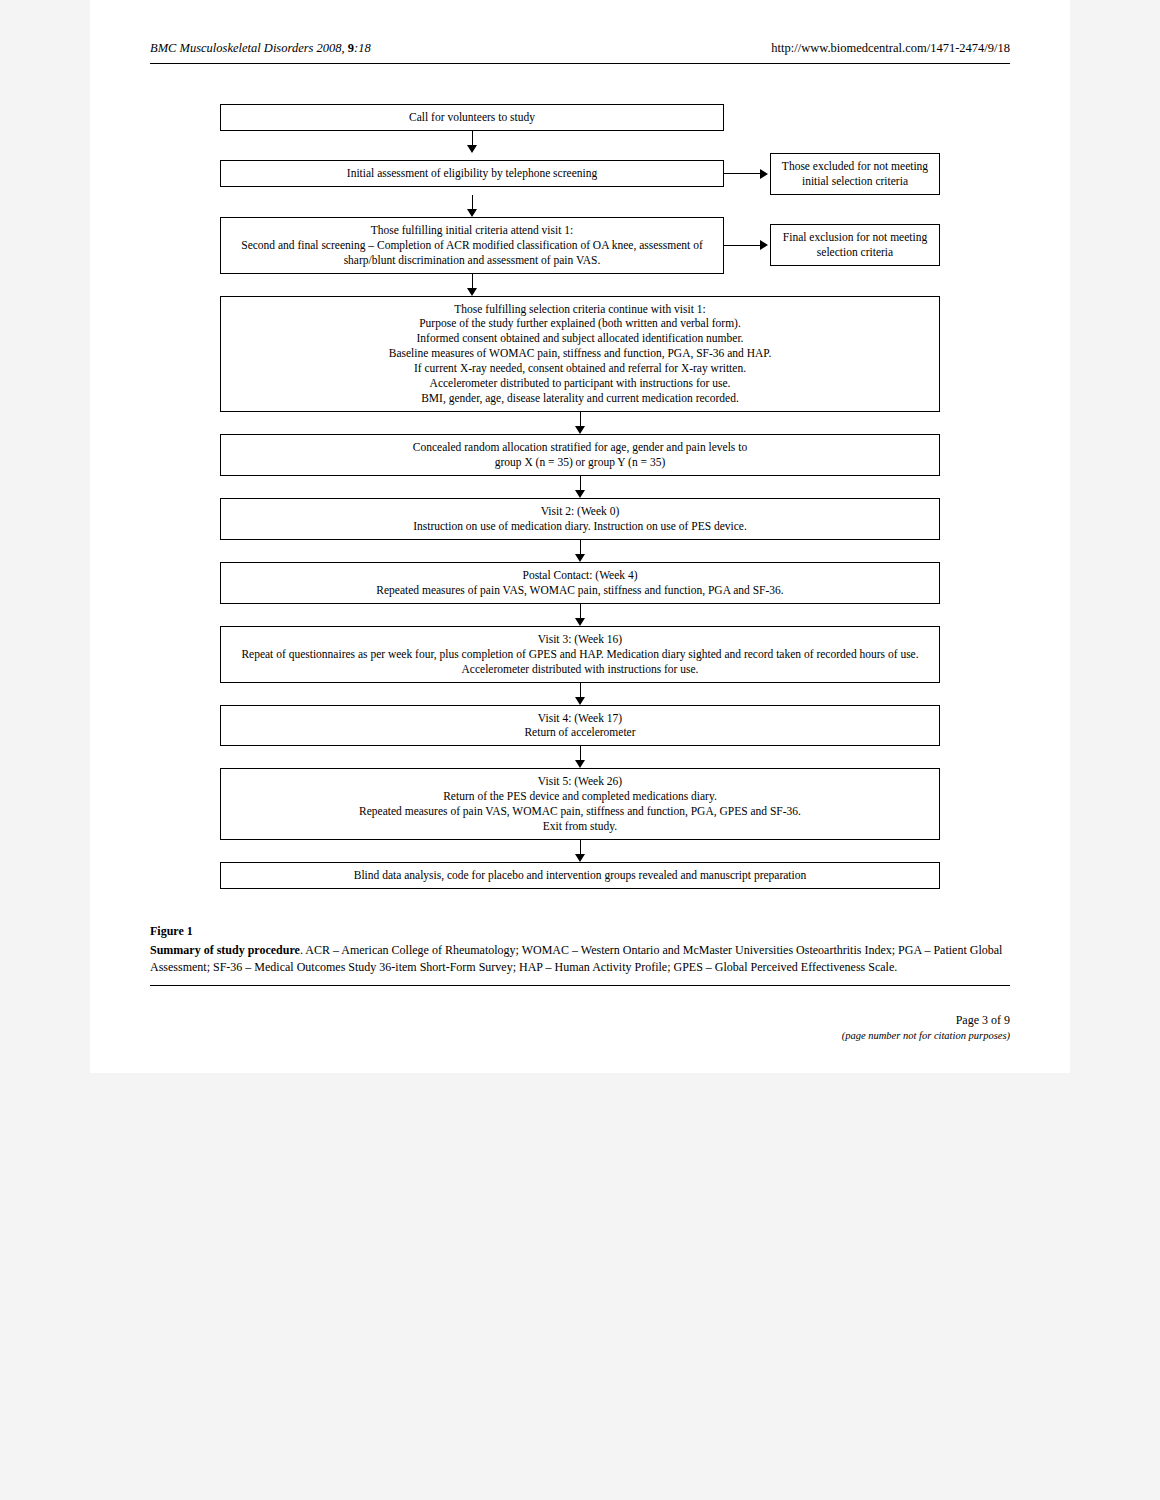BMC Musculoskeletal Disorders 2008, 9:18
http://www.biomedcentral.com/1471-2474/9/18
Call for volunteers to study
Initial assessment of eligibility by telephone screening
Those excluded for not meeting initial selection criteria
Those fulfilling initial criteria attend visit 1:
Second and final screening – Completion of ACR modified classification of OA knee, assessment of sharp/blunt discrimination and assessment of pain VAS.
Final exclusion for not meeting selection criteria
Those fulfilling selection criteria continue with visit 1:
Purpose of the study further explained (both written and verbal form).
Informed consent obtained and subject allocated identification number.
Baseline measures of WOMAC pain, stiffness and function, PGA, SF-36 and HAP.
If current X-ray needed, consent obtained and referral for X-ray written.
Accelerometer distributed to participant with instructions for use.
BMI, gender, age, disease laterality and current medication recorded.
Concealed random allocation stratified for age, gender and pain levels to
group X (n = 35) or group Y (n = 35)
Visit 2: (Week 0)
Instruction on use of medication diary. Instruction on use of PES device.
Postal Contact: (Week 4)
Repeated measures of pain VAS, WOMAC pain, stiffness and function, PGA and SF-36.
Visit 3: (Week 16)
Repeat of questionnaires as per week four, plus completion of GPES and HAP. Medication diary sighted and record taken of recorded hours of use.
Accelerometer distributed with instructions for use.
Visit 4: (Week 17)
Return of accelerometer
Visit 5: (Week 26)
Return of the PES device and completed medications diary.
Repeated measures of pain VAS, WOMAC pain, stiffness and function, PGA, GPES and SF-36.
Exit from study.
Blind data analysis, code for placebo and intervention groups revealed and manuscript preparation
Figure 1
Summary of study procedure. ACR – American College of Rheumatology; WOMAC – Western Ontario and McMaster Universities Osteoarthritis Index; PGA – Patient Global Assessment; SF-36 – Medical Outcomes Study 36-item Short-Form Survey; HAP – Human Activity Profile; GPES – Global Perceived Effectiveness Scale.
Page 3 of 9
(page number not for citation purposes)